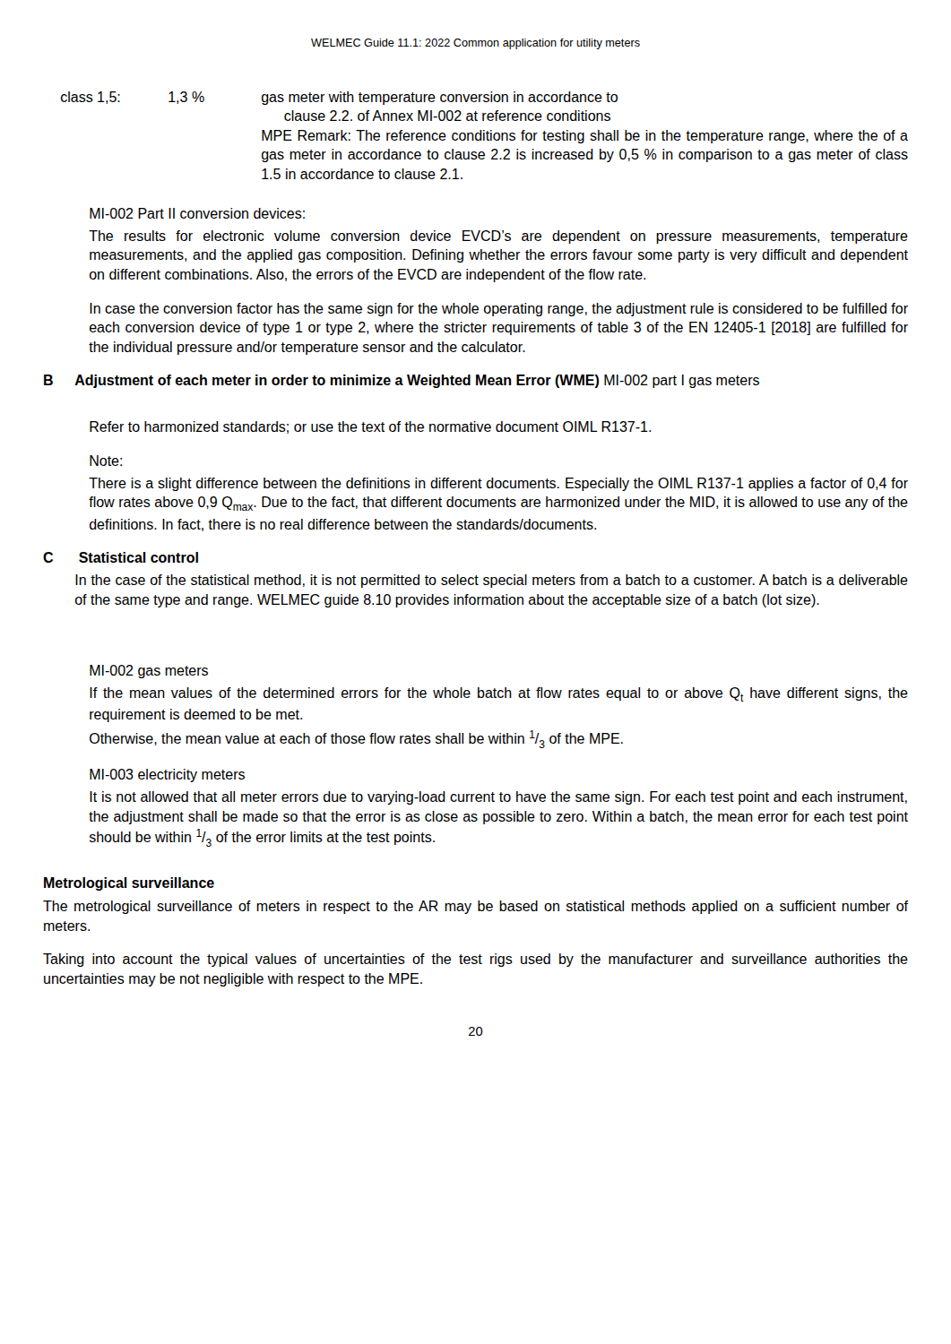WELMEC Guide 11.1: 2022 Common application for utility meters
class 1,5:
1,3 %
gas meter with temperature conversion in accordance to clause 2.2. of Annex MI-002 at reference conditions MPE Remark: The reference conditions for testing shall be in the temperature range, where the of a gas meter in accordance to clause 2.2 is increased by 0,5 % in comparison to a gas meter of class 1.5 in accordance to clause 2.1.
MI-002 Part II conversion devices:
The results for electronic volume conversion device EVCD’s are dependent on pressure measurements, temperature measurements, and the applied gas composition. Defining whether the errors favour some party is very difficult and dependent on different combinations. Also, the errors of the EVCD are independent of the flow rate.
In case the conversion factor has the same sign for the whole operating range, the adjustment rule is considered to be fulfilled for each conversion device of type 1 or type 2, where the stricter requirements of table 3 of the EN 12405-1 [2018] are fulfilled for the individual pressure and/or temperature sensor and the calculator.
B
Adjustment of each meter in order to minimize a Weighted Mean Error (WME) MI-002 part I gas meters
Refer to harmonized standards; or use the text of the normative document OIML R137-1.
Note:
There is a slight difference between the definitions in different documents. Especially the OIML R137-1 applies a factor of 0,4 for flow rates above 0,9 Qmax. Due to the fact, that different documents are harmonized under the MID, it is allowed to use any of the definitions. In fact, there is no real difference between the standards/documents.
C
Statistical control
In the case of the statistical method, it is not permitted to select special meters from a batch to a customer. A batch is a deliverable of the same type and range. WELMEC guide 8.10 provides information about the acceptable size of a batch (lot size).
MI-002 gas meters
If the mean values of the determined errors for the whole batch at flow rates equal to or above Qt have different signs, the requirement is deemed to be met.
Otherwise, the mean value at each of those flow rates shall be within 1/3 of the MPE.
MI-003 electricity meters
It is not allowed that all meter errors due to varying-load current to have the same sign. For each test point and each instrument, the adjustment shall be made so that the error is as close as possible to zero. Within a batch, the mean error for each test point should be within 1/3 of the error limits at the test points.
Metrological surveillance
The metrological surveillance of meters in respect to the AR may be based on statistical methods applied on a sufficient number of meters.
Taking into account the typical values of uncertainties of the test rigs used by the manufacturer and surveillance authorities the uncertainties may be not negligible with respect to the MPE.
20